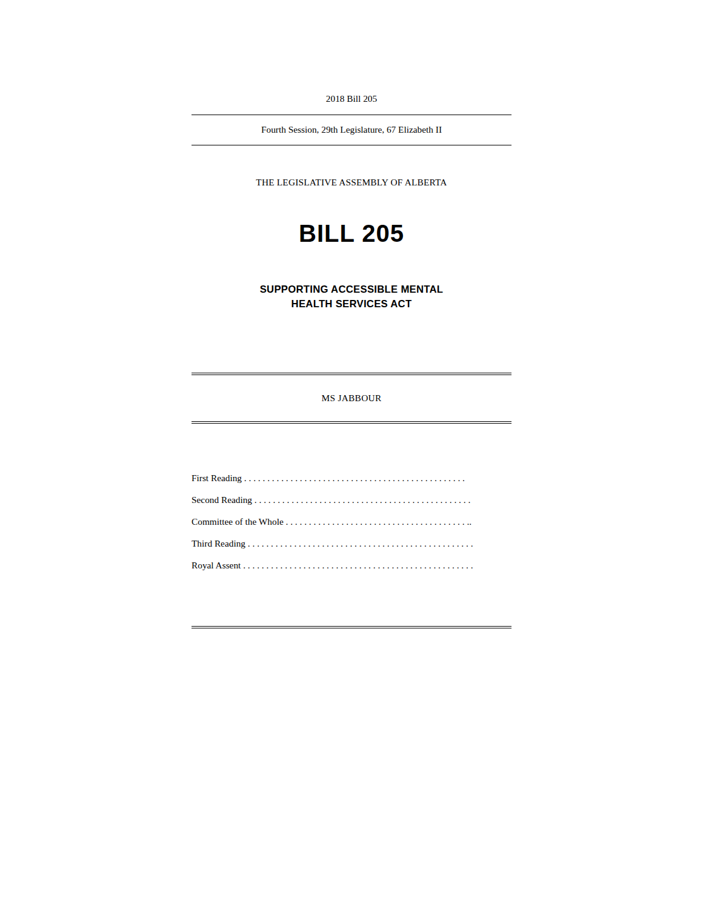2018 Bill 205
Fourth Session, 29th Legislature, 67 Elizabeth II
THE LEGISLATIVE ASSEMBLY OF ALBERTA
BILL 205
SUPPORTING ACCESSIBLE MENTAL
HEALTH SERVICES ACT
MS JABBOUR
First Reading . . . . . . . . . . . . . . . . . . . . . . . . . . . . . . . . . . . . . . . . . . . . . . . .
Second Reading . . . . . . . . . . . . . . . . . . . . . . . . . . . . . . . . . . . . . . . . . . . . . . .
Committee of the Whole . . . . . . . . . . . . . . . . . . . . . . . . . . . . . . . . . . . . . . . ..
Third Reading . . . . . . . . . . . . . . . . . . . . . . . . . . . . . . . . . . . . . . . . . . . . . . . . .
Royal Assent . . . . . . . . . . . . . . . . . . . . . . . . . . . . . . . . . . . . . . . . . . . . . . . . . .